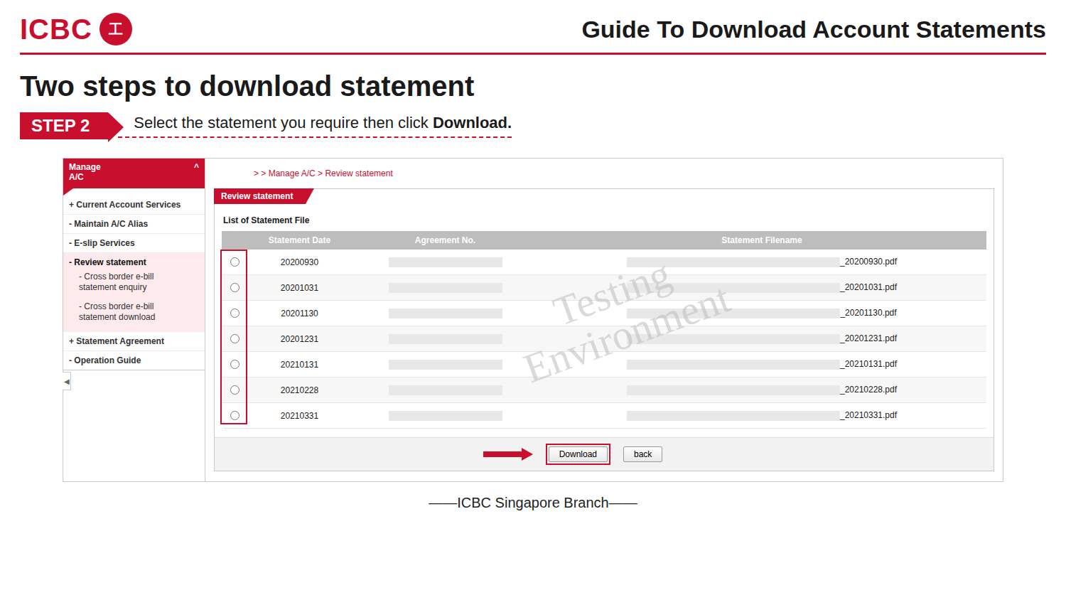ICBC 工
Guide To Download Account Statements
Two steps to download statement
STEP 2
Select the statement you require then click Download.
Manage
A/C ^
+ Current Account Services
- Maintain A/C Alias
- E-slip Services
- Review statement
- Cross border e-bill statement enquiry
- Cross border e-bill statement download
+ Statement Agreement
- Operation Guide
◀
> > Manage A/C > Review statement
Review statement
List of Statement File
| | Statement Date | Agreement No. | Statement Filename |
| --- | --- | --- | --- |
| | 20200930 | | _20200930.pdf |
| | 20201031 | | _20201031.pdf |
| | 20201130 | | _20201130.pdf |
| | 20201231 | | _20201231.pdf |
| | 20210131 | | _20210131.pdf |
| | 20210228 | | _20210228.pdf |
| | 20210331 | | _20210331.pdf |
Download back
Testing
Environment
——ICBC Singapore Branch——